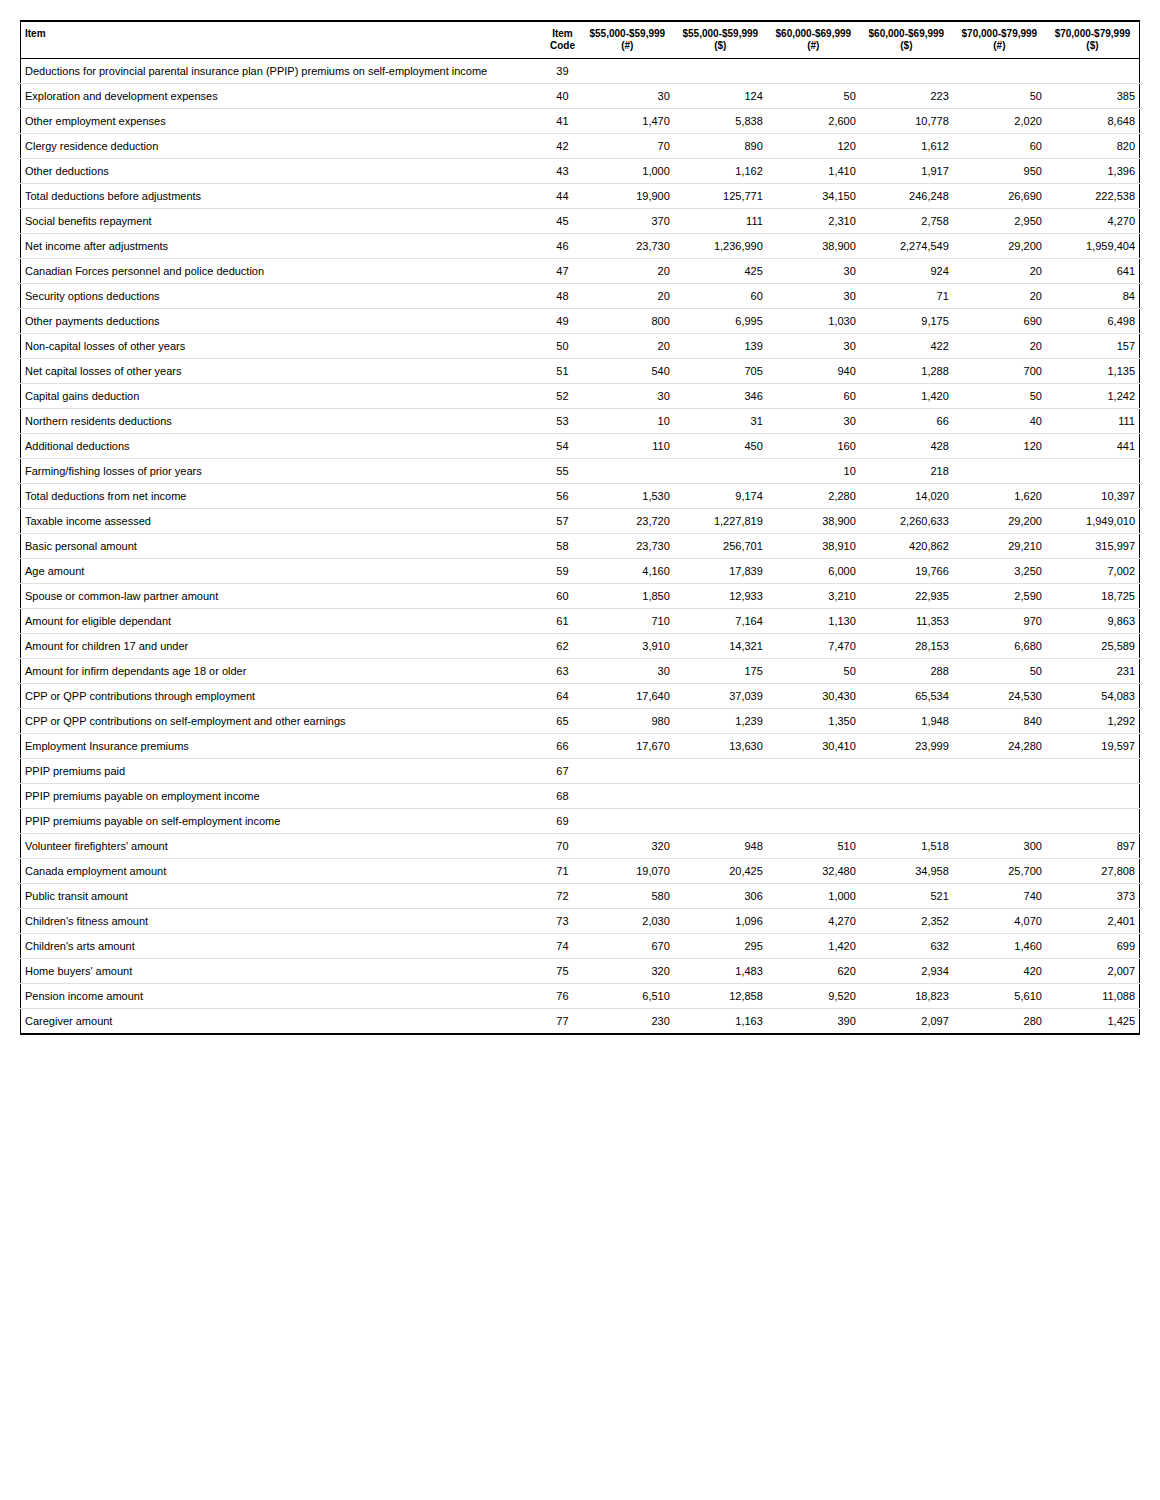| Item | Item Code | $55,000-$59,999 (#) | $55,000-$59,999 ($) | $60,000-$69,999 (#) | $60,000-$69,999 ($) | $70,000-$79,999 (#) | $70,000-$79,999 ($) |
| --- | --- | --- | --- | --- | --- | --- | --- |
| Deductions for provincial parental insurance plan (PPIP) premiums on self-employment income | 39 | | | | | | |
| Exploration and development expenses | 40 | 30 | 124 | 50 | 223 | 50 | 385 |
| Other employment expenses | 41 | 1,470 | 5,838 | 2,600 | 10,778 | 2,020 | 8,648 |
| Clergy residence deduction | 42 | 70 | 890 | 120 | 1,612 | 60 | 820 |
| Other deductions | 43 | 1,000 | 1,162 | 1,410 | 1,917 | 950 | 1,396 |
| Total deductions before adjustments | 44 | 19,900 | 125,771 | 34,150 | 246,248 | 26,690 | 222,538 |
| Social benefits repayment | 45 | 370 | 111 | 2,310 | 2,758 | 2,950 | 4,270 |
| Net income after adjustments | 46 | 23,730 | 1,236,990 | 38,900 | 2,274,549 | 29,200 | 1,959,404 |
| Canadian Forces personnel and police deduction | 47 | 20 | 425 | 30 | 924 | 20 | 641 |
| Security options deductions | 48 | 20 | 60 | 30 | 71 | 20 | 84 |
| Other payments deductions | 49 | 800 | 6,995 | 1,030 | 9,175 | 690 | 6,498 |
| Non-capital losses of other years | 50 | 20 | 139 | 30 | 422 | 20 | 157 |
| Net capital losses of other years | 51 | 540 | 705 | 940 | 1,288 | 700 | 1,135 |
| Capital gains deduction | 52 | 30 | 346 | 60 | 1,420 | 50 | 1,242 |
| Northern residents deductions | 53 | 10 | 31 | 30 | 66 | 40 | 111 |
| Additional deductions | 54 | 110 | 450 | 160 | 428 | 120 | 441 |
| Farming/fishing losses of prior years | 55 | | | 10 | 218 | | |
| Total deductions from net income | 56 | 1,530 | 9,174 | 2,280 | 14,020 | 1,620 | 10,397 |
| Taxable income assessed | 57 | 23,720 | 1,227,819 | 38,900 | 2,260,633 | 29,200 | 1,949,010 |
| Basic personal amount | 58 | 23,730 | 256,701 | 38,910 | 420,862 | 29,210 | 315,997 |
| Age amount | 59 | 4,160 | 17,839 | 6,000 | 19,766 | 3,250 | 7,002 |
| Spouse or common-law partner amount | 60 | 1,850 | 12,933 | 3,210 | 22,935 | 2,590 | 18,725 |
| Amount for eligible dependant | 61 | 710 | 7,164 | 1,130 | 11,353 | 970 | 9,863 |
| Amount for children 17 and under | 62 | 3,910 | 14,321 | 7,470 | 28,153 | 6,680 | 25,589 |
| Amount for infirm dependants age 18 or older | 63 | 30 | 175 | 50 | 288 | 50 | 231 |
| CPP or QPP contributions through employment | 64 | 17,640 | 37,039 | 30,430 | 65,534 | 24,530 | 54,083 |
| CPP or QPP contributions on self-employment and other earnings | 65 | 980 | 1,239 | 1,350 | 1,948 | 840 | 1,292 |
| Employment Insurance premiums | 66 | 17,670 | 13,630 | 30,410 | 23,999 | 24,280 | 19,597 |
| PPIP premiums paid | 67 | | | | | | |
| PPIP premiums payable on employment income | 68 | | | | | | |
| PPIP premiums payable on self-employment income | 69 | | | | | | |
| Volunteer firefighters' amount | 70 | 320 | 948 | 510 | 1,518 | 300 | 897 |
| Canada employment amount | 71 | 19,070 | 20,425 | 32,480 | 34,958 | 25,700 | 27,808 |
| Public transit amount | 72 | 580 | 306 | 1,000 | 521 | 740 | 373 |
| Children's fitness amount | 73 | 2,030 | 1,096 | 4,270 | 2,352 | 4,070 | 2,401 |
| Children's arts amount | 74 | 670 | 295 | 1,420 | 632 | 1,460 | 699 |
| Home buyers' amount | 75 | 320 | 1,483 | 620 | 2,934 | 420 | 2,007 |
| Pension income amount | 76 | 6,510 | 12,858 | 9,520 | 18,823 | 5,610 | 11,088 |
| Caregiver amount | 77 | 230 | 1,163 | 390 | 2,097 | 280 | 1,425 |